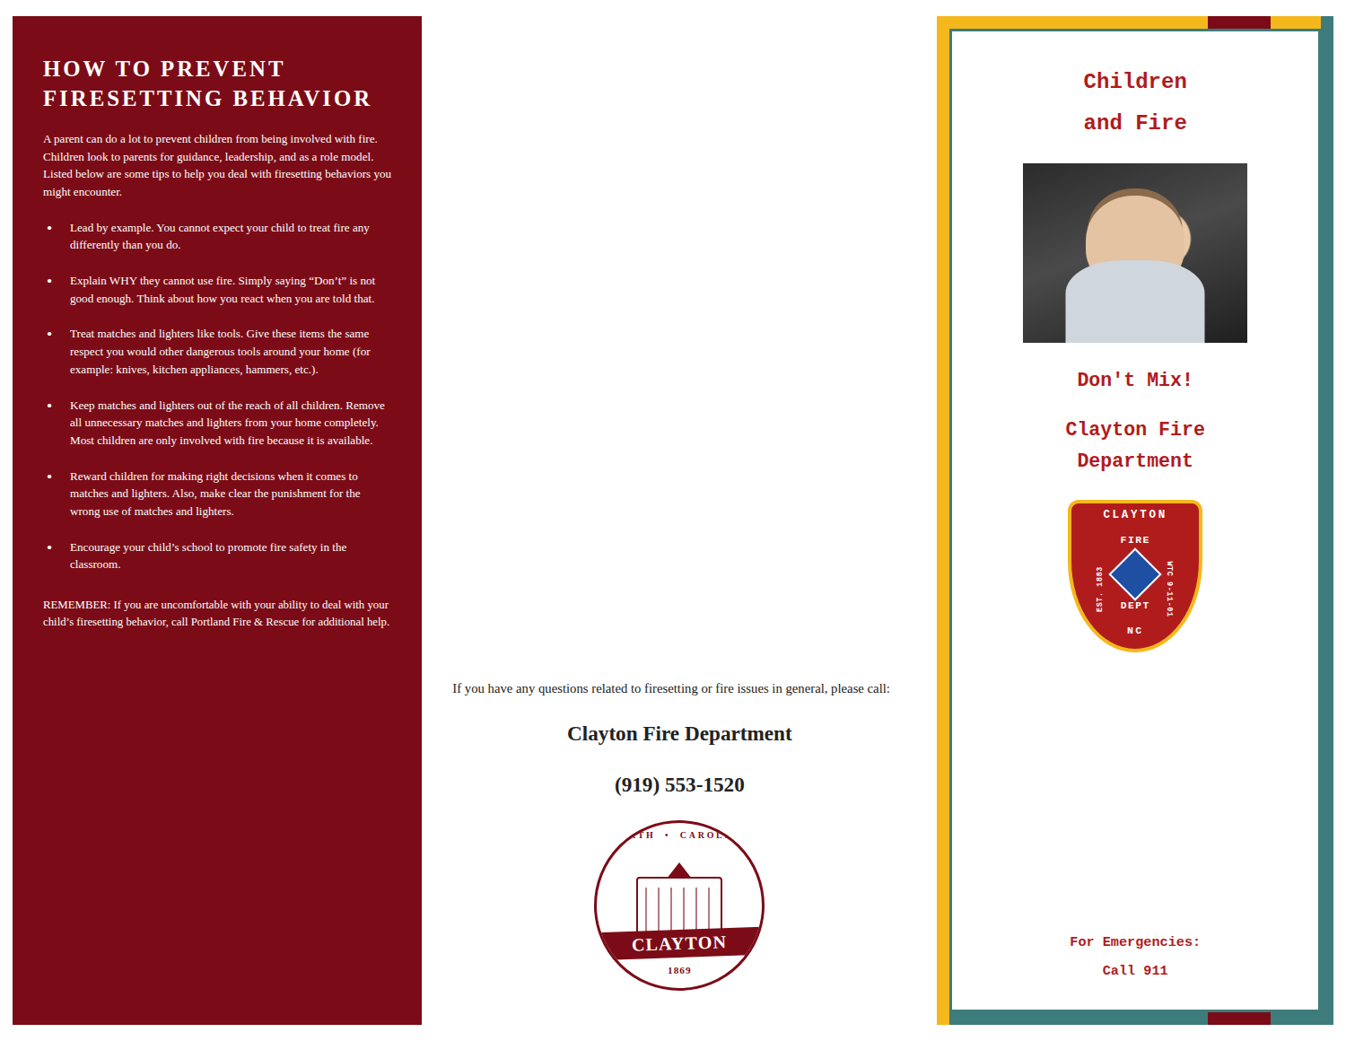How to Prevent Firesetting Behavior
A parent can do a lot to prevent children from being involved with fire. Children look to parents for guidance, leadership, and as a role model. Listed below are some tips to help you deal with firesetting behaviors you might encounter.
Lead by example. You cannot expect your child to treat fire any differently than you do.
Explain WHY they cannot use fire. Simply saying “Don’t” is not good enough. Think about how you react when you are told that.
Treat matches and lighters like tools. Give these items the same respect you would other dangerous tools around your home (for example: knives, kitchen appliances, hammers, etc.).
Keep matches and lighters out of the reach of all children. Remove all unnecessary matches and lighters from your home completely. Most children are only involved with fire because it is available.
Reward children for making right decisions when it comes to matches and lighters. Also, make clear the punishment for the wrong use of matches and lighters.
Encourage your child’s school to promote fire safety in the classroom.
REMEMBER: If you are uncomfortable with your ability to deal with your child’s firesetting behavior, call Portland Fire & Rescue for additional help.
If you have any questions related to firesetting or fire issues in general, please call:
Clayton Fire Department
(919) 553-1520
NORTH • CAROLINA
CLAYTON 1869
Children
and Fire
Don't Mix!
Clayton Fire
Department
CLAYTON FIRE DEPT NC EST. 1883 WTC 9-11-01
For Emergencies:
Call 911